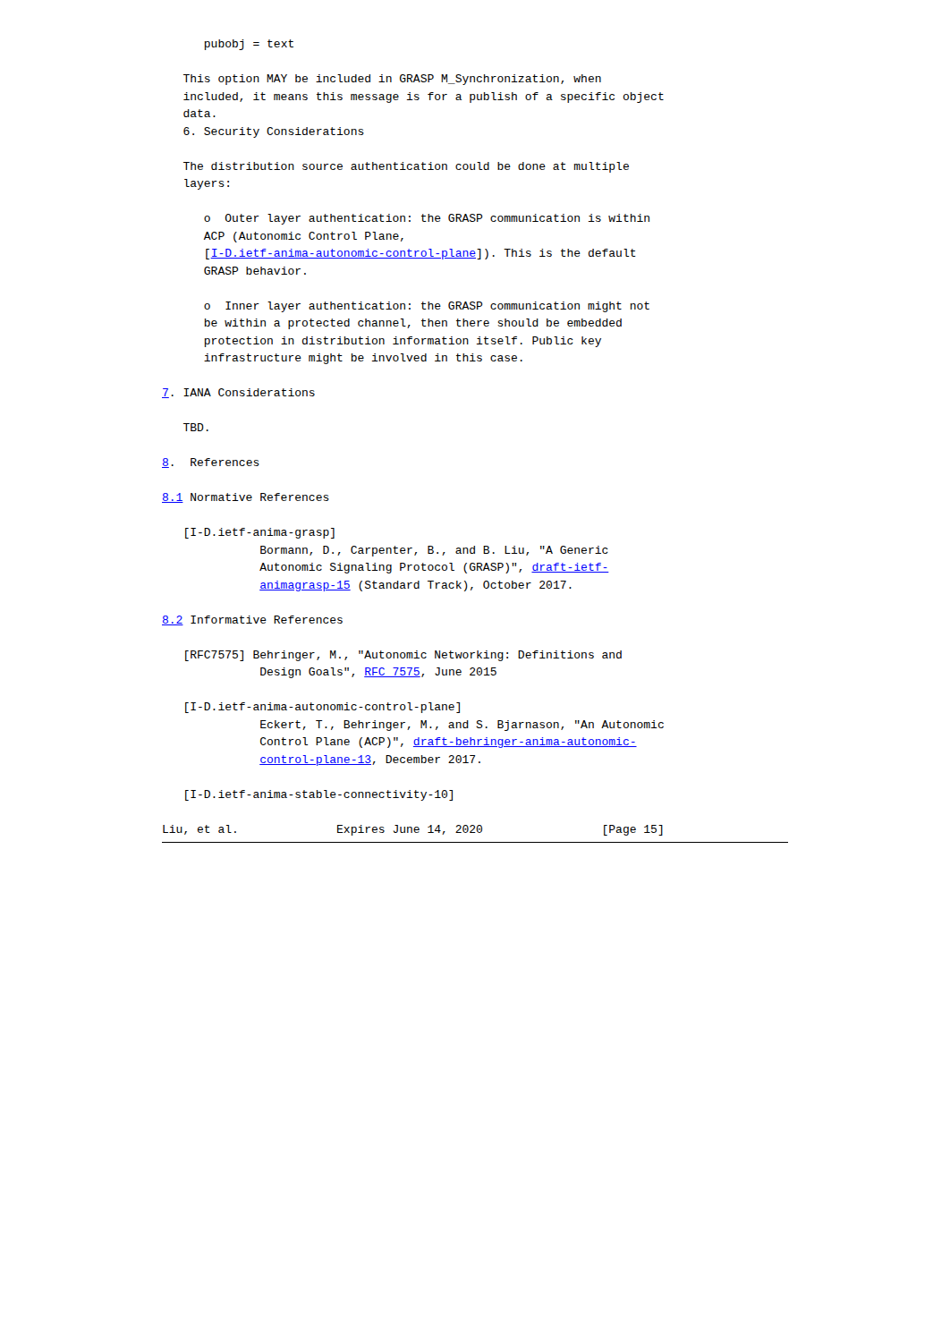pubobj = text

   This option MAY be included in GRASP M_Synchronization, when
   included, it means this message is for a publish of a specific object
   data.
   6. Security Considerations

   The distribution source authentication could be done at multiple
   layers:

      o  Outer layer authentication: the GRASP communication is within
      ACP (Autonomic Control Plane,
      [I-D.ietf-anima-autonomic-control-plane]). This is the default
      GRASP behavior.

      o  Inner layer authentication: the GRASP communication might not
      be within a protected channel, then there should be embedded
      protection in distribution information itself. Public key
      infrastructure might be involved in this case.

7. IANA Considerations

   TBD.

8.  References

8.1 Normative References

   [I-D.ietf-anima-grasp]
              Bormann, D., Carpenter, B., and B. Liu, "A Generic
              Autonomic Signaling Protocol (GRASP)", draft-ietf-
              animagrasp-15 (Standard Track), October 2017.

8.2 Informative References

   [RFC7575] Behringer, M., "Autonomic Networking: Definitions and
              Design Goals", RFC 7575, June 2015

   [I-D.ietf-anima-autonomic-control-plane]
              Eckert, T., Behringer, M., and S. Bjarnason, "An Autonomic
              Control Plane (ACP)", draft-behringer-anima-autonomic-
              control-plane-13, December 2017.

   [I-D.ietf-anima-stable-connectivity-10]
Liu, et al.              Expires June 14, 2020                 [Page 15]